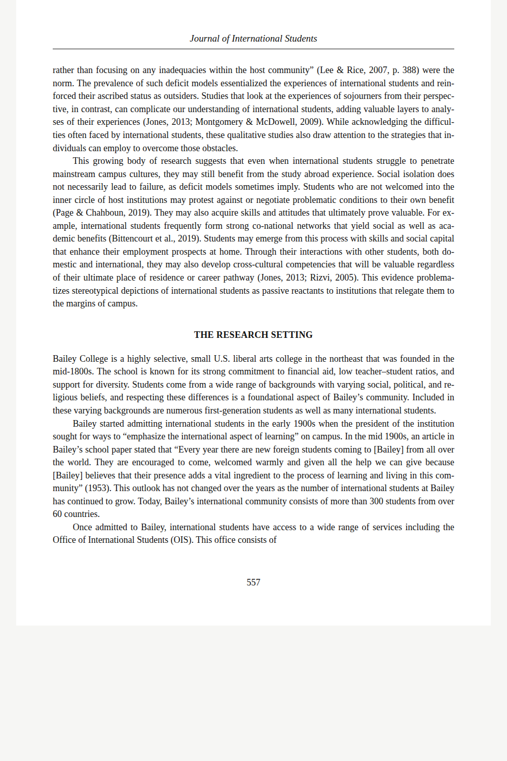Journal of International Students
rather than focusing on any inadequacies within the host community” (Lee & Rice, 2007, p. 388) were the norm. The prevalence of such deficit models essentialized the experiences of international students and reinforced their ascribed status as outsiders. Studies that look at the experiences of sojourners from their perspective, in contrast, can complicate our understanding of international students, adding valuable layers to analyses of their experiences (Jones, 2013; Montgomery & McDowell, 2009). While acknowledging the difficulties often faced by international students, these qualitative studies also draw attention to the strategies that individuals can employ to overcome those obstacles.
This growing body of research suggests that even when international students struggle to penetrate mainstream campus cultures, they may still benefit from the study abroad experience. Social isolation does not necessarily lead to failure, as deficit models sometimes imply. Students who are not welcomed into the inner circle of host institutions may protest against or negotiate problematic conditions to their own benefit (Page & Chahboun, 2019). They may also acquire skills and attitudes that ultimately prove valuable. For example, international students frequently form strong co-national networks that yield social as well as academic benefits (Bittencourt et al., 2019). Students may emerge from this process with skills and social capital that enhance their employment prospects at home. Through their interactions with other students, both domestic and international, they may also develop cross-cultural competencies that will be valuable regardless of their ultimate place of residence or career pathway (Jones, 2013; Rizvi, 2005). This evidence problematizes stereotypical depictions of international students as passive reactants to institutions that relegate them to the margins of campus.
The Research Setting
Bailey College is a highly selective, small U.S. liberal arts college in the northeast that was founded in the mid-1800s. The school is known for its strong commitment to financial aid, low teacher–student ratios, and support for diversity. Students come from a wide range of backgrounds with varying social, political, and religious beliefs, and respecting these differences is a foundational aspect of Bailey’s community. Included in these varying backgrounds are numerous first-generation students as well as many international students.
Bailey started admitting international students in the early 1900s when the president of the institution sought for ways to “emphasize the international aspect of learning” on campus. In the mid 1900s, an article in Bailey’s school paper stated that “Every year there are new foreign students coming to [Bailey] from all over the world. They are encouraged to come, welcomed warmly and given all the help we can give because [Bailey] believes that their presence adds a vital ingredient to the process of learning and living in this community” (1953). This outlook has not changed over the years as the number of international students at Bailey has continued to grow. Today, Bailey’s international community consists of more than 300 students from over 60 countries.
Once admitted to Bailey, international students have access to a wide range of services including the Office of International Students (OIS). This office consists of
557